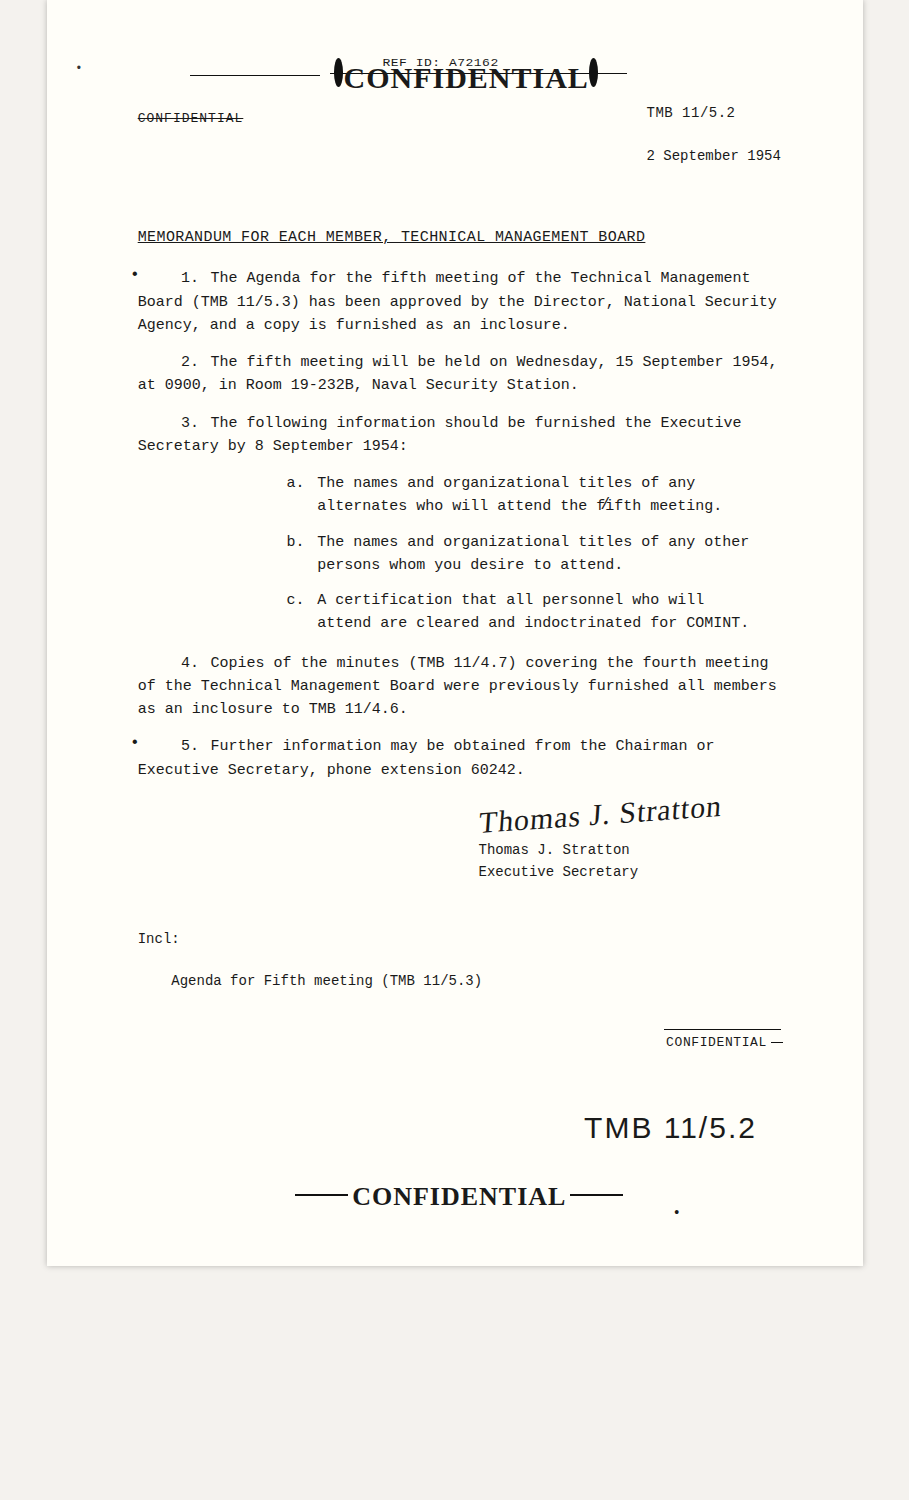REF ID: A72162 CONFIDENTIAL
•
TMB 11/5.2
2 September 1954
CONFIDENTIAL
Memorandum for Each Member, Technical Management Board
•1. The Agenda for the fifth meeting of the Technical Management Board (TMB 11/5.3) has been approved by the Director, National Security Agency, and a copy is furnished as an inclosure.
2. The fifth meeting will be held on Wednesday, 15 September 1954, at 0900, in Room 19-232B, Naval Security Station.
3. The following information should be furnished the Executive Secretary by 8 September 1954:
a. The names and organizational titles of any alternates who will attend the fifth meeting./
b. The names and organizational titles of any other persons whom you desire to attend.
c. A certification that all personnel who will attend are cleared and indoctrinated for COMINT.
4. Copies of the minutes (TMB 11/4.7) covering the fourth meeting of the Technical Management Board were previously furnished all members as an inclosure to TMB 11/4.6.
•5. Further information may be obtained from the Chairman or Executive Secretary, phone extension 60242.
Thomas J. Stratton
Thomas J. Stratton
Executive Secretary
Incl:
Agenda for Fifth meeting (TMB 11/5.3)
CONFIDENTIAL
TMB 11/5.2
CONFIDENTIAL •